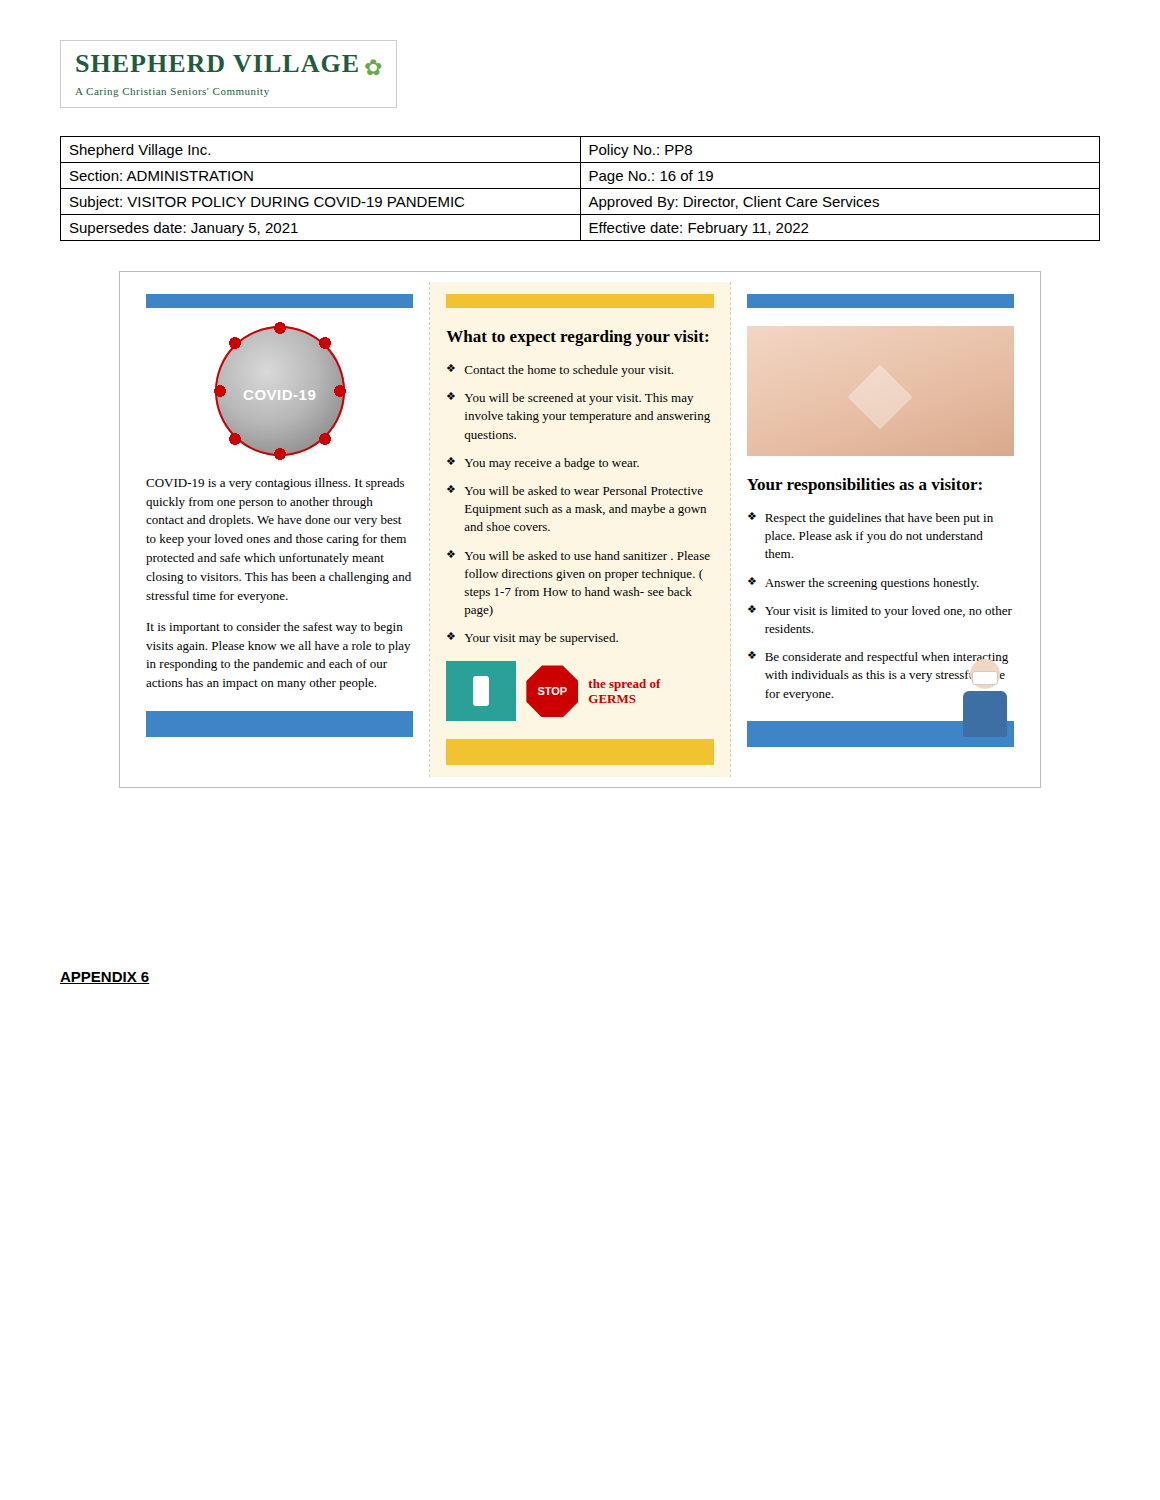SHEPHERD VILLAGE ✿
A Caring Christian Seniors' Community
| Shepherd Village Inc. | Policy No.: PP8 |
| Section: ADMINISTRATION | Page No.: 16 of 19 |
| Subject: VISITOR POLICY DURING COVID-19 PANDEMIC | Approved By: Director, Client Care Services |
| Supersedes date: January 5, 2021 | Effective date: February 11, 2022 |
COVID-19
COVID-19 is a very contagious illness. It spreads quickly from one person to another through contact and droplets. We have done our very best to keep your loved ones and those caring for them protected and safe which unfortunately meant closing to visitors. This has been a challenging and stressful time for everyone.
It is important to consider the safest way to begin visits again. Please know we all have a role to play in responding to the pandemic and each of our actions has an impact on many other people.
What to expect regarding your visit:
Contact the home to schedule your visit.
You will be screened at your visit. This may involve taking your temperature and answering questions.
You may receive a badge to wear.
You will be asked to wear Personal Protective Equipment such as a mask, and maybe a gown and shoe covers.
You will be asked to use hand sanitizer . Please follow directions given on proper technique. ( steps 1-7 from How to hand wash- see back page)
Your visit may be supervised.
STOP
the spread of
GERMS
Your responsibilities as a visitor:
Respect the guidelines that have been put in place. Please ask if you do not understand them.
Answer the screening questions honestly.
Your visit is limited to your loved one, no other residents.
Be considerate and respectful when interacting with individuals as this is a very stressful time for everyone.
APPENDIX 6